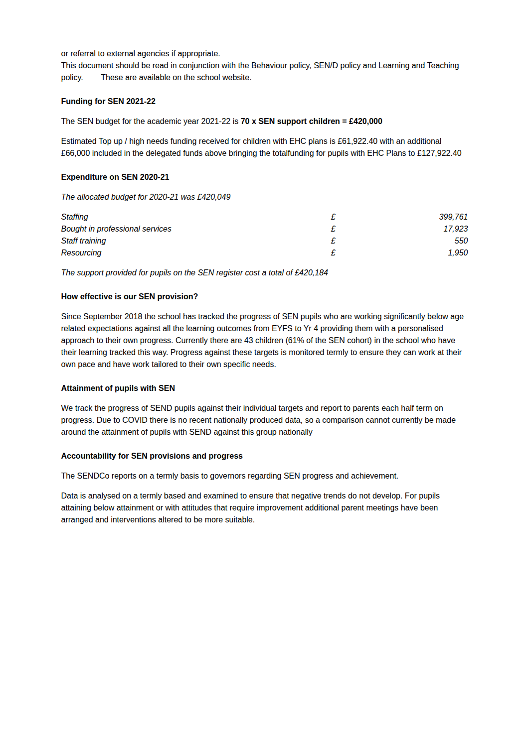or referral to external agencies if appropriate.
This document should be read in conjunction with the Behaviour policy, SEN/D policy and Learning and Teaching policy. These are available on the school website.
Funding for SEN 2021-22
The SEN budget for the academic year 2021-22 is 70 x SEN support children = £420,000
Estimated Top up / high needs funding received for children with EHC plans is £61,922.40 with an additional £66,000 included in the delegated funds above bringing the totalfunding for pupils with EHC Plans to £127,922.40
Expenditure on SEN 2020-21
The allocated budget for 2020-21 was £420,049
| Staffing | £ | 399,761 |
| Bought in professional services | £ | 17,923 |
| Staff training | £ | 550 |
| Resourcing | £ | 1,950 |
The support provided for pupils on the SEN register cost a total of £420,184
How effective is our SEN provision?
Since September 2018 the school has tracked the progress of SEN pupils who are working significantly below age related expectations against all the learning outcomes from EYFS to Yr 4 providing them with a personalised approach to their own progress. Currently there are 43 children (61% of the SEN cohort) in the school who have their learning tracked this way. Progress against these targets is monitored termly to ensure they can work at their own pace and have work tailored to their own specific needs.
Attainment of pupils with SEN
We track the progress of SEND pupils against their individual targets and report to parents each half term on progress. Due to COVID there is no recent nationally produced data, so a comparison cannot currently be made around the attainment of pupils with SEND against this group nationally
Accountability for SEN provisions and progress
The SENDCo reports on a termly basis to governors regarding SEN progress and achievement.
Data is analysed on a termly based and examined to ensure that negative trends do not develop. For pupils attaining below attainment or with attitudes that require improvement additional parent meetings have been arranged and interventions altered to be more suitable.